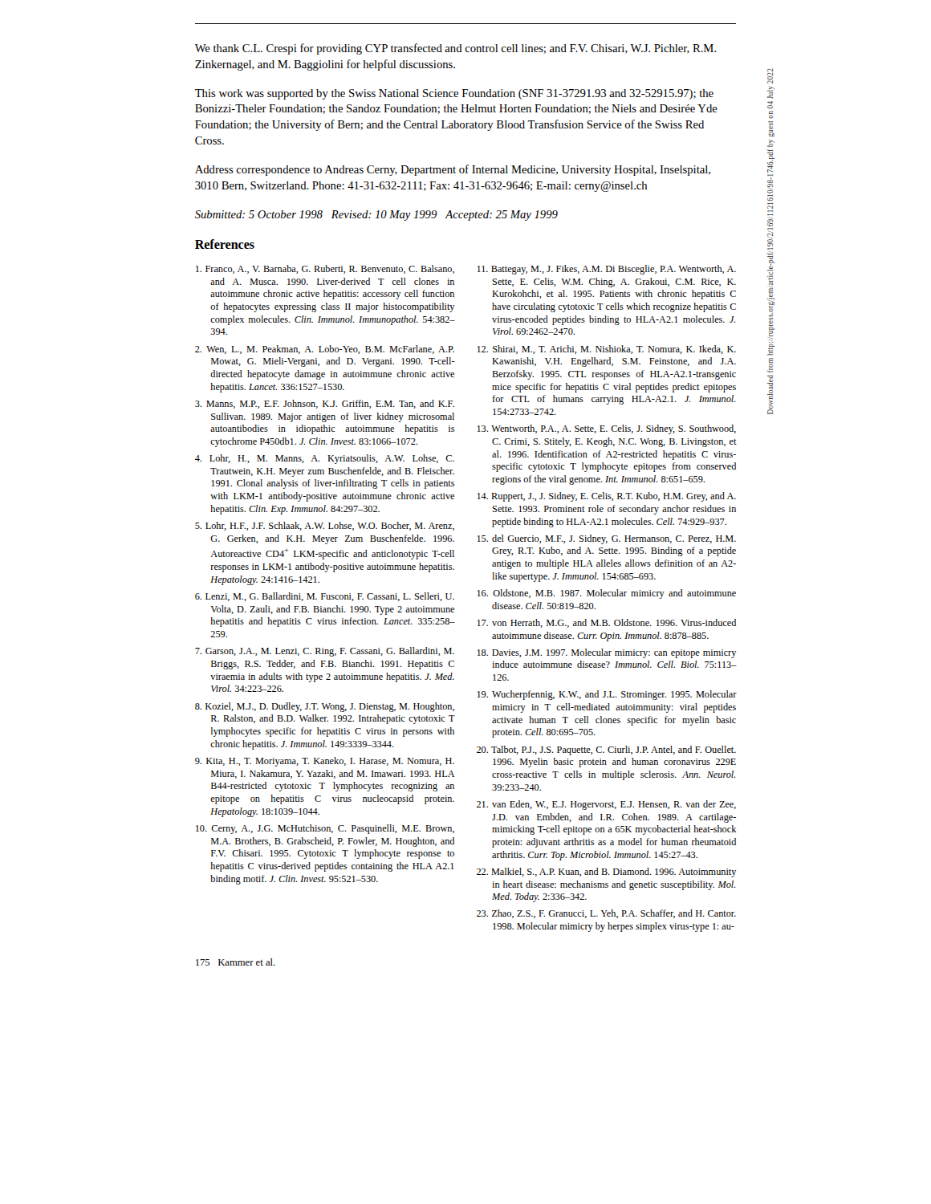Downloaded from http://rupress.org/jem/article-pdf/190/2/169/1121610/98-1746.pdf by guest on 04 July 2022
We thank C.L. Crespi for providing CYP transfected and control cell lines; and F.V. Chisari, W.J. Pichler, R.M. Zinkernagel, and M. Baggiolini for helpful discussions.
This work was supported by the Swiss National Science Foundation (SNF 31-37291.93 and 32-52915.97); the Bonizzi-Theler Foundation; the Sandoz Foundation; the Helmut Horten Foundation; the Niels and Desirée Yde Foundation; the University of Bern; and the Central Laboratory Blood Transfusion Service of the Swiss Red Cross.
Address correspondence to Andreas Cerny, Department of Internal Medicine, University Hospital, Inselspital, 3010 Bern, Switzerland. Phone: 41-31-632-2111; Fax: 41-31-632-9646; E-mail: cerny@insel.ch
Submitted: 5 October 1998 Revised: 10 May 1999 Accepted: 25 May 1999
References
Franco, A., V. Barnaba, G. Ruberti, R. Benvenuto, C. Balsano, and A. Musca. 1990. Liver-derived T cell clones in autoimmune chronic active hepatitis: accessory cell function of hepatocytes expressing class II major histocompatibility complex molecules. Clin. Immunol. Immunopathol. 54:382–394.
Wen, L., M. Peakman, A. Lobo-Yeo, B.M. McFarlane, A.P. Mowat, G. Mieli-Vergani, and D. Vergani. 1990. T-cell-directed hepatocyte damage in autoimmune chronic active hepatitis. Lancet. 336:1527–1530.
Manns, M.P., E.F. Johnson, K.J. Griffin, E.M. Tan, and K.F. Sullivan. 1989. Major antigen of liver kidney microsomal autoantibodies in idiopathic autoimmune hepatitis is cytochrome P450db1. J. Clin. Invest. 83:1066–1072.
Lohr, H., M. Manns, A. Kyriatsoulis, A.W. Lohse, C. Trautwein, K.H. Meyer zum Buschenfelde, and B. Fleischer. 1991. Clonal analysis of liver-infiltrating T cells in patients with LKM-1 antibody-positive autoimmune chronic active hepatitis. Clin. Exp. Immunol. 84:297–302.
Lohr, H.F., J.F. Schlaak, A.W. Lohse, W.O. Bocher, M. Arenz, G. Gerken, and K.H. Meyer Zum Buschenfelde. 1996. Autoreactive CD4+ LKM-specific and anticlonotypic T-cell responses in LKM-1 antibody-positive autoimmune hepatitis. Hepatology. 24:1416–1421.
Lenzi, M., G. Ballardini, M. Fusconi, F. Cassani, L. Selleri, U. Volta, D. Zauli, and F.B. Bianchi. 1990. Type 2 autoimmune hepatitis and hepatitis C virus infection. Lancet. 335:258–259.
Garson, J.A., M. Lenzi, C. Ring, F. Cassani, G. Ballardini, M. Briggs, R.S. Tedder, and F.B. Bianchi. 1991. Hepatitis C viraemia in adults with type 2 autoimmune hepatitis. J. Med. Virol. 34:223–226.
Koziel, M.J., D. Dudley, J.T. Wong, J. Dienstag, M. Houghton, R. Ralston, and B.D. Walker. 1992. Intrahepatic cytotoxic T lymphocytes specific for hepatitis C virus in persons with chronic hepatitis. J. Immunol. 149:3339–3344.
Kita, H., T. Moriyama, T. Kaneko, I. Harase, M. Nomura, H. Miura, I. Nakamura, Y. Yazaki, and M. Imawari. 1993. HLA B44-restricted cytotoxic T lymphocytes recognizing an epitope on hepatitis C virus nucleocapsid protein. Hepatology. 18:1039–1044.
Cerny, A., J.G. McHutchison, C. Pasquinelli, M.E. Brown, M.A. Brothers, B. Grabscheid, P. Fowler, M. Houghton, and F.V. Chisari. 1995. Cytotoxic T lymphocyte response to hepatitis C virus-derived peptides containing the HLA A2.1 binding motif. J. Clin. Invest. 95:521–530.
Battegay, M., J. Fikes, A.M. Di Bisceglie, P.A. Wentworth, A. Sette, E. Celis, W.M. Ching, A. Grakoui, C.M. Rice, K. Kurokohchi, et al. 1995. Patients with chronic hepatitis C have circulating cytotoxic T cells which recognize hepatitis C virus-encoded peptides binding to HLA-A2.1 molecules. J. Virol. 69:2462–2470.
Shirai, M., T. Arichi, M. Nishioka, T. Nomura, K. Ikeda, K. Kawanishi, V.H. Engelhard, S.M. Feinstone, and J.A. Berzofsky. 1995. CTL responses of HLA-A2.1-transgenic mice specific for hepatitis C viral peptides predict epitopes for CTL of humans carrying HLA-A2.1. J. Immunol. 154:2733–2742.
Wentworth, P.A., A. Sette, E. Celis, J. Sidney, S. Southwood, C. Crimi, S. Stitely, E. Keogh, N.C. Wong, B. Livingston, et al. 1996. Identification of A2-restricted hepatitis C virus-specific cytotoxic T lymphocyte epitopes from conserved regions of the viral genome. Int. Immunol. 8:651–659.
Ruppert, J., J. Sidney, E. Celis, R.T. Kubo, H.M. Grey, and A. Sette. 1993. Prominent role of secondary anchor residues in peptide binding to HLA-A2.1 molecules. Cell. 74:929–937.
del Guercio, M.F., J. Sidney, G. Hermanson, C. Perez, H.M. Grey, R.T. Kubo, and A. Sette. 1995. Binding of a peptide antigen to multiple HLA alleles allows definition of an A2-like supertype. J. Immunol. 154:685–693.
Oldstone, M.B. 1987. Molecular mimicry and autoimmune disease. Cell. 50:819–820.
von Herrath, M.G., and M.B. Oldstone. 1996. Virus-induced autoimmune disease. Curr. Opin. Immunol. 8:878–885.
Davies, J.M. 1997. Molecular mimicry: can epitope mimicry induce autoimmune disease? Immunol. Cell. Biol. 75:113–126.
Wucherpfennig, K.W., and J.L. Strominger. 1995. Molecular mimicry in T cell-mediated autoimmunity: viral peptides activate human T cell clones specific for myelin basic protein. Cell. 80:695–705.
Talbot, P.J., J.S. Paquette, C. Ciurli, J.P. Antel, and F. Ouellet. 1996. Myelin basic protein and human coronavirus 229E cross-reactive T cells in multiple sclerosis. Ann. Neurol. 39:233–240.
van Eden, W., E.J. Hogervorst, E.J. Hensen, R. van der Zee, J.D. van Embden, and I.R. Cohen. 1989. A cartilage-mimicking T-cell epitope on a 65K mycobacterial heat-shock protein: adjuvant arthritis as a model for human rheumatoid arthritis. Curr. Top. Microbiol. Immunol. 145:27–43.
Malkiel, S., A.P. Kuan, and B. Diamond. 1996. Autoimmunity in heart disease: mechanisms and genetic susceptibility. Mol. Med. Today. 2:336–342.
Zhao, Z.S., F. Granucci, L. Yeh, P.A. Schaffer, and H. Cantor. 1998. Molecular mimicry by herpes simplex virus-type 1: au-
175 Kammer et al.